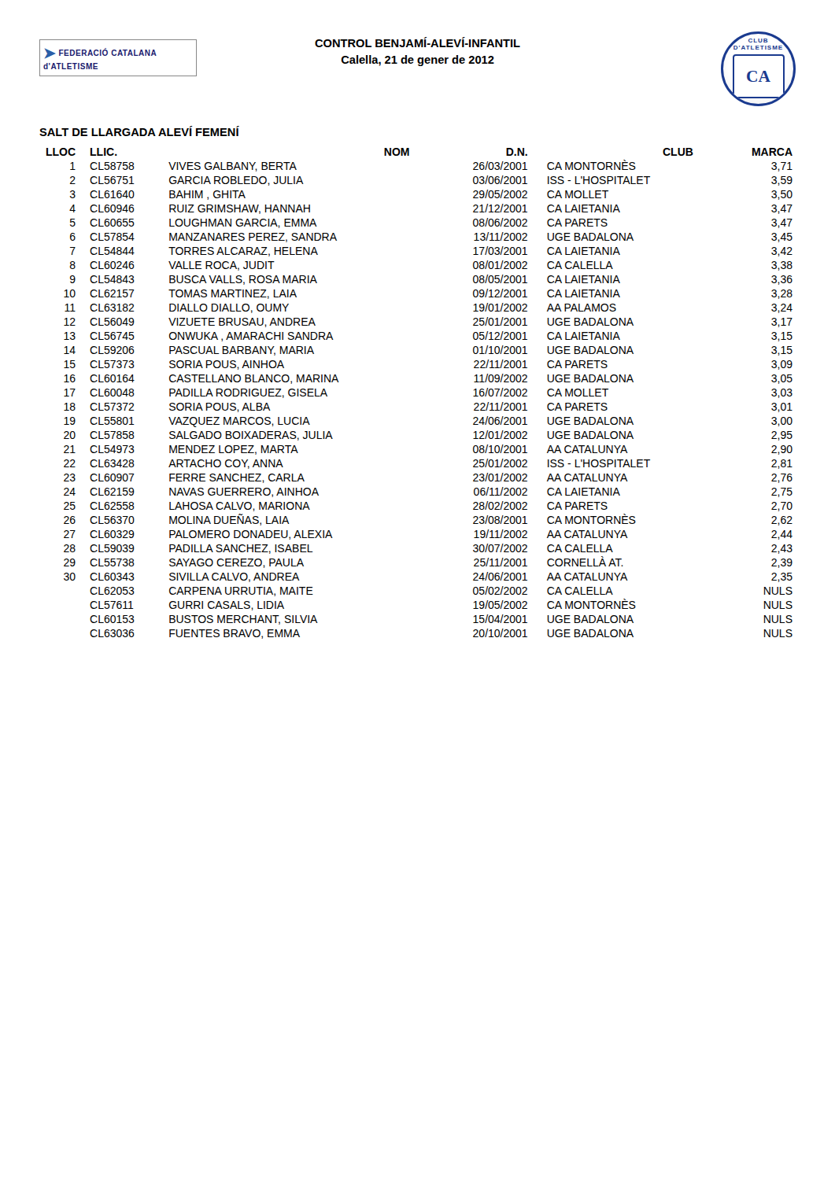➤FEDERACIÓ CATALANA d'ATLETISME
CONTROL BENJAMÍ-ALEVÍ-INFANTIL
Calella, 21 de gener de 2012
CLUB D'ATLETISME
CA
SALT DE LLARGADA ALEVÍ FEMENÍ
| LLOC | LLIC. | NOM | D.N. | CLUB | MARCA |
| --- | --- | --- | --- | --- | --- |
| 1 | CL58758 | VIVES GALBANY, BERTA | 26/03/2001 | CA MONTORNÈS | 3,71 |
| 2 | CL56751 | GARCIA ROBLEDO, JULIA | 03/06/2001 | ISS - L'HOSPITALET | 3,59 |
| 3 | CL61640 | BAHIM , GHITA | 29/05/2002 | CA MOLLET | 3,50 |
| 4 | CL60946 | RUIZ GRIMSHAW, HANNAH | 21/12/2001 | CA LAIETANIA | 3,47 |
| 5 | CL60655 | LOUGHMAN GARCIA, EMMA | 08/06/2002 | CA PARETS | 3,47 |
| 6 | CL57854 | MANZANARES PEREZ, SANDRA | 13/11/2002 | UGE BADALONA | 3,45 |
| 7 | CL54844 | TORRES ALCARAZ, HELENA | 17/03/2001 | CA LAIETANIA | 3,42 |
| 8 | CL60246 | VALLE ROCA, JUDIT | 08/01/2002 | CA CALELLA | 3,38 |
| 9 | CL54843 | BUSCA VALLS, ROSA MARIA | 08/05/2001 | CA LAIETANIA | 3,36 |
| 10 | CL62157 | TOMAS MARTINEZ, LAIA | 09/12/2001 | CA LAIETANIA | 3,28 |
| 11 | CL63182 | DIALLO DIALLO, OUMY | 19/01/2002 | AA PALAMOS | 3,24 |
| 12 | CL56049 | VIZUETE BRUSAU, ANDREA | 25/01/2001 | UGE BADALONA | 3,17 |
| 13 | CL56745 | ONWUKA , AMARACHI SANDRA | 05/12/2001 | CA LAIETANIA | 3,15 |
| 14 | CL59206 | PASCUAL BARBANY, MARIA | 01/10/2001 | UGE BADALONA | 3,15 |
| 15 | CL57373 | SORIA POUS, AINHOA | 22/11/2001 | CA PARETS | 3,09 |
| 16 | CL60164 | CASTELLANO BLANCO, MARINA | 11/09/2002 | UGE BADALONA | 3,05 |
| 17 | CL60048 | PADILLA RODRIGUEZ, GISELA | 16/07/2002 | CA MOLLET | 3,03 |
| 18 | CL57372 | SORIA POUS, ALBA | 22/11/2001 | CA PARETS | 3,01 |
| 19 | CL55801 | VAZQUEZ MARCOS, LUCIA | 24/06/2001 | UGE BADALONA | 3,00 |
| 20 | CL57858 | SALGADO BOIXADERAS, JULIA | 12/01/2002 | UGE BADALONA | 2,95 |
| 21 | CL54973 | MENDEZ LOPEZ, MARTA | 08/10/2001 | AA CATALUNYA | 2,90 |
| 22 | CL63428 | ARTACHO COY, ANNA | 25/01/2002 | ISS - L'HOSPITALET | 2,81 |
| 23 | CL60907 | FERRE SANCHEZ, CARLA | 23/01/2002 | AA CATALUNYA | 2,76 |
| 24 | CL62159 | NAVAS GUERRERO, AINHOA | 06/11/2002 | CA LAIETANIA | 2,75 |
| 25 | CL62558 | LAHOSA CALVO, MARIONA | 28/02/2002 | CA PARETS | 2,70 |
| 26 | CL56370 | MOLINA DUEÑAS, LAIA | 23/08/2001 | CA MONTORNÈS | 2,62 |
| 27 | CL60329 | PALOMERO DONADEU, ALEXIA | 19/11/2002 | AA CATALUNYA | 2,44 |
| 28 | CL59039 | PADILLA SANCHEZ, ISABEL | 30/07/2002 | CA CALELLA | 2,43 |
| 29 | CL55738 | SAYAGO CEREZO, PAULA | 25/11/2001 | CORNELLÀ AT. | 2,39 |
| 30 | CL60343 | SIVILLA CALVO, ANDREA | 24/06/2001 | AA CATALUNYA | 2,35 |
| | CL62053 | CARPENA URRUTIA, MAITE | 05/02/2002 | CA CALELLA | NULS |
| | CL57611 | GURRI CASALS, LIDIA | 19/05/2002 | CA MONTORNÈS | NULS |
| | CL60153 | BUSTOS MERCHANT, SILVIA | 15/04/2001 | UGE BADALONA | NULS |
| | CL63036 | FUENTES BRAVO, EMMA | 20/10/2001 | UGE BADALONA | NULS |